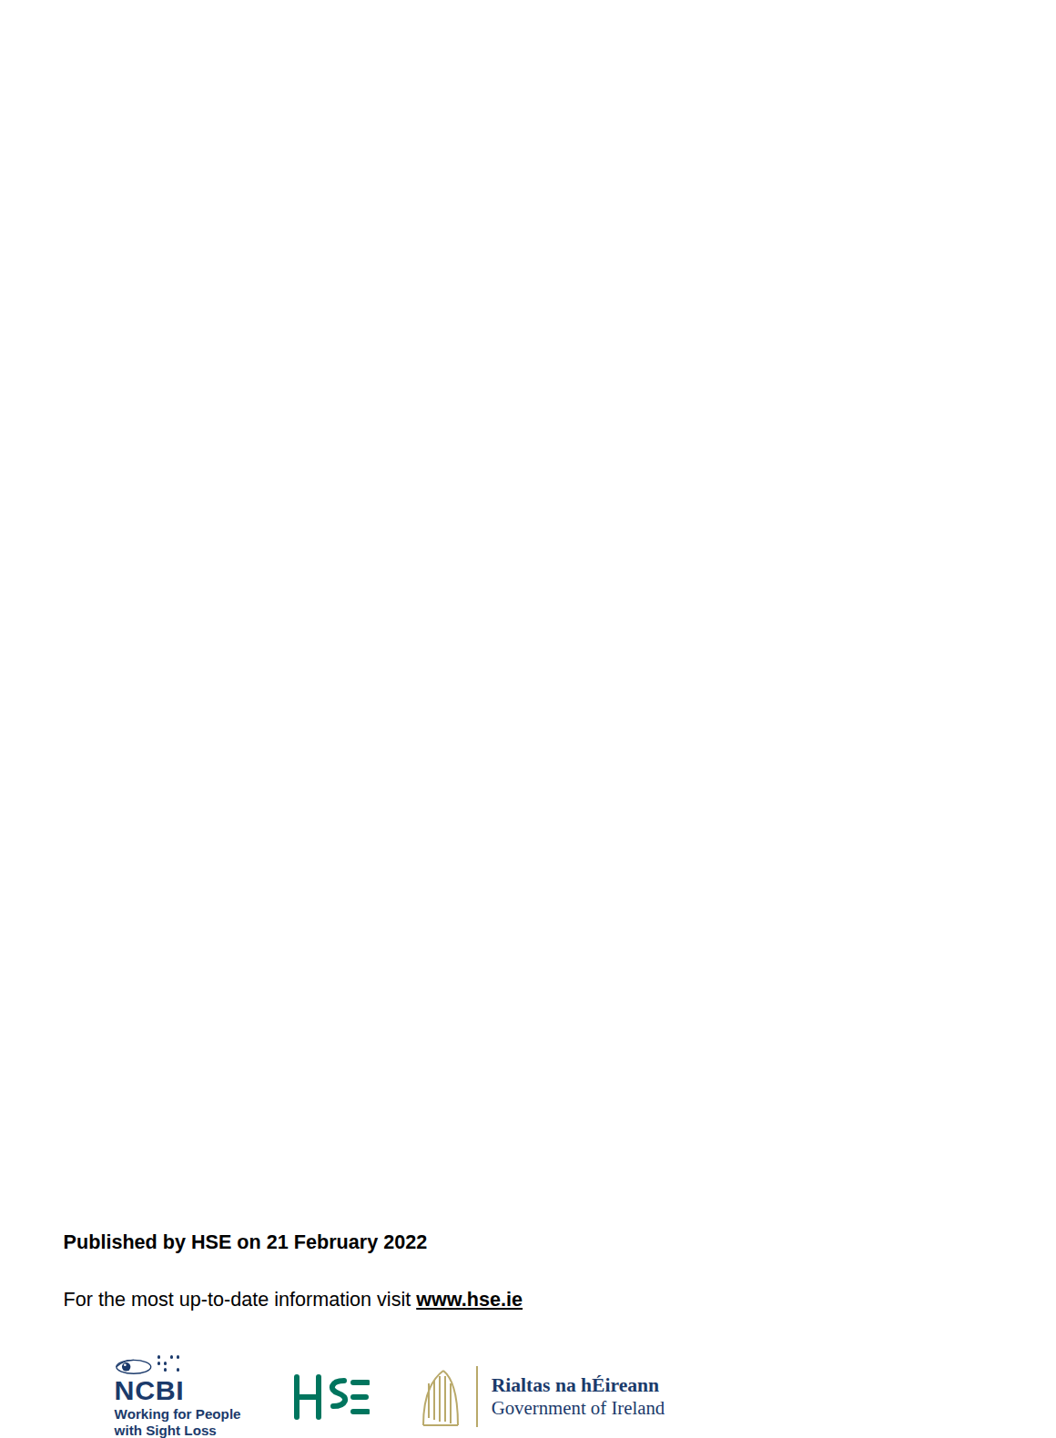Published by HSE on 21 February 2022
For the most up-to-date information visit www.hse.ie
NCBI
Working for People
with Sight Loss
Rialtas na hÉireann Government of Ireland
26